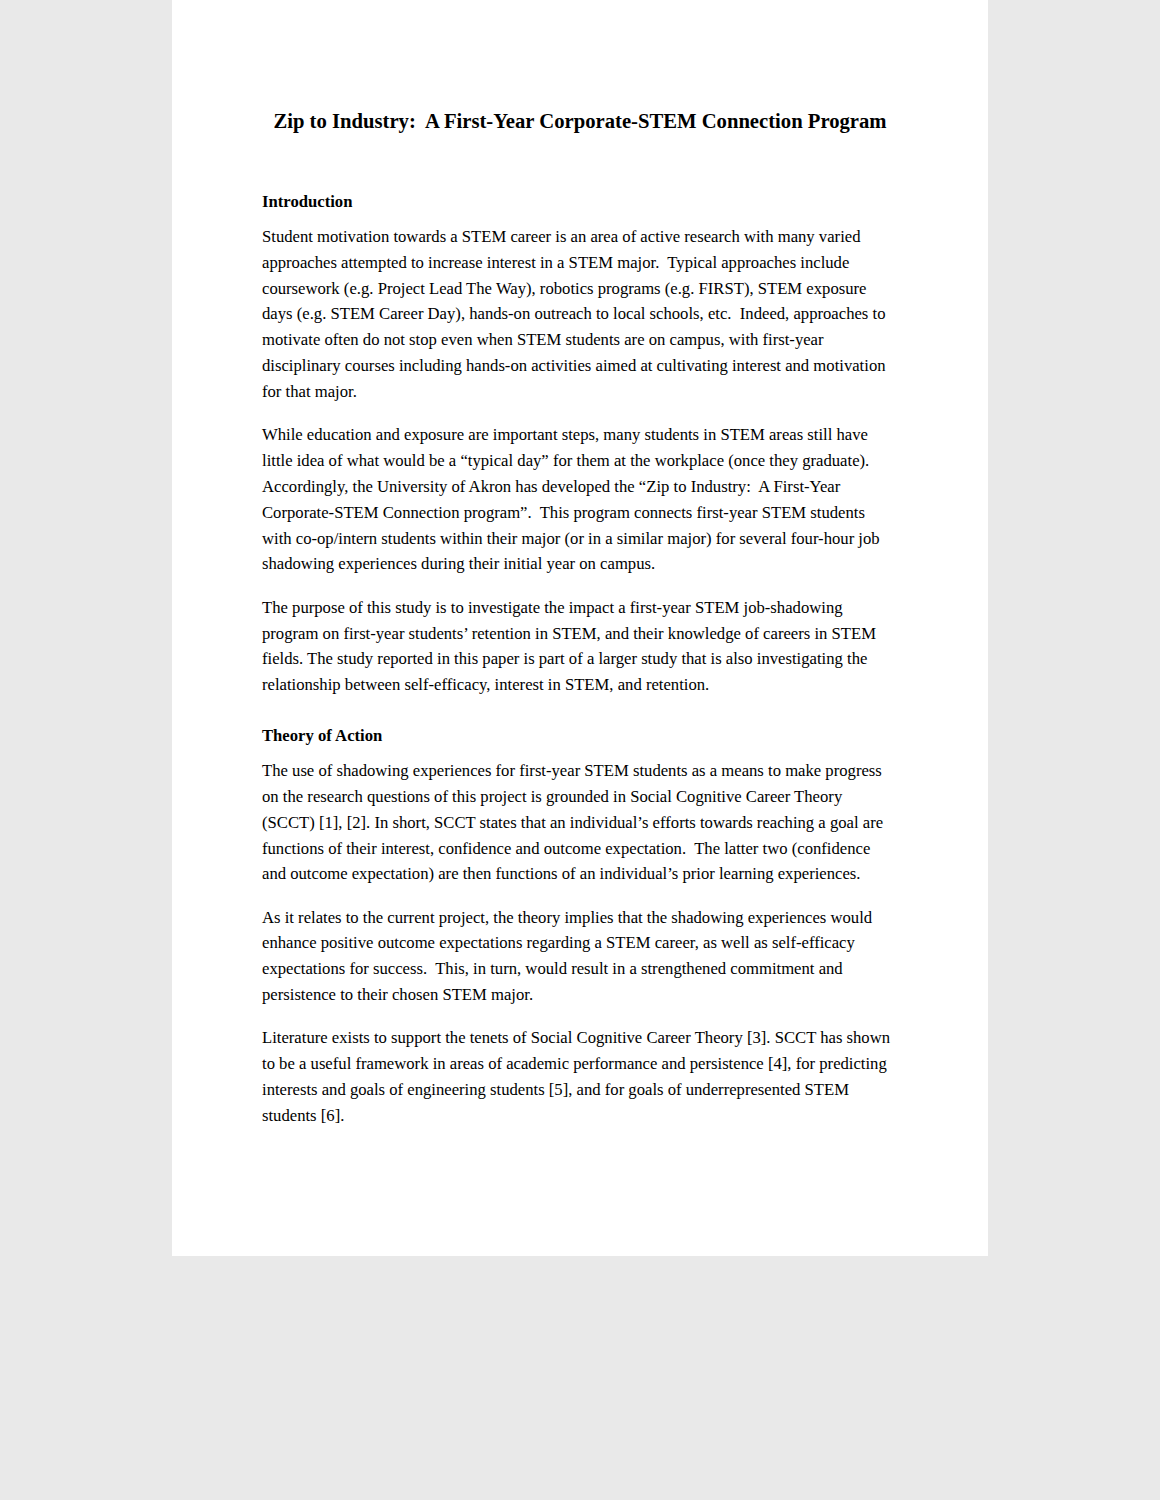Zip to Industry: A First-Year Corporate-STEM Connection Program
Introduction
Student motivation towards a STEM career is an area of active research with many varied approaches attempted to increase interest in a STEM major. Typical approaches include coursework (e.g. Project Lead The Way), robotics programs (e.g. FIRST), STEM exposure days (e.g. STEM Career Day), hands-on outreach to local schools, etc. Indeed, approaches to motivate often do not stop even when STEM students are on campus, with first-year disciplinary courses including hands-on activities aimed at cultivating interest and motivation for that major.
While education and exposure are important steps, many students in STEM areas still have little idea of what would be a “typical day” for them at the workplace (once they graduate). Accordingly, the University of Akron has developed the “Zip to Industry: A First-Year Corporate-STEM Connection program”. This program connects first-year STEM students with co-op/intern students within their major (or in a similar major) for several four-hour job shadowing experiences during their initial year on campus.
The purpose of this study is to investigate the impact a first-year STEM job-shadowing program on first-year students’ retention in STEM, and their knowledge of careers in STEM fields. The study reported in this paper is part of a larger study that is also investigating the relationship between self-efficacy, interest in STEM, and retention.
Theory of Action
The use of shadowing experiences for first-year STEM students as a means to make progress on the research questions of this project is grounded in Social Cognitive Career Theory (SCCT) [1], [2]. In short, SCCT states that an individual’s efforts towards reaching a goal are functions of their interest, confidence and outcome expectation. The latter two (confidence and outcome expectation) are then functions of an individual’s prior learning experiences.
As it relates to the current project, the theory implies that the shadowing experiences would enhance positive outcome expectations regarding a STEM career, as well as self-efficacy expectations for success. This, in turn, would result in a strengthened commitment and persistence to their chosen STEM major.
Literature exists to support the tenets of Social Cognitive Career Theory [3]. SCCT has shown to be a useful framework in areas of academic performance and persistence [4], for predicting interests and goals of engineering students [5], and for goals of underrepresented STEM students [6].